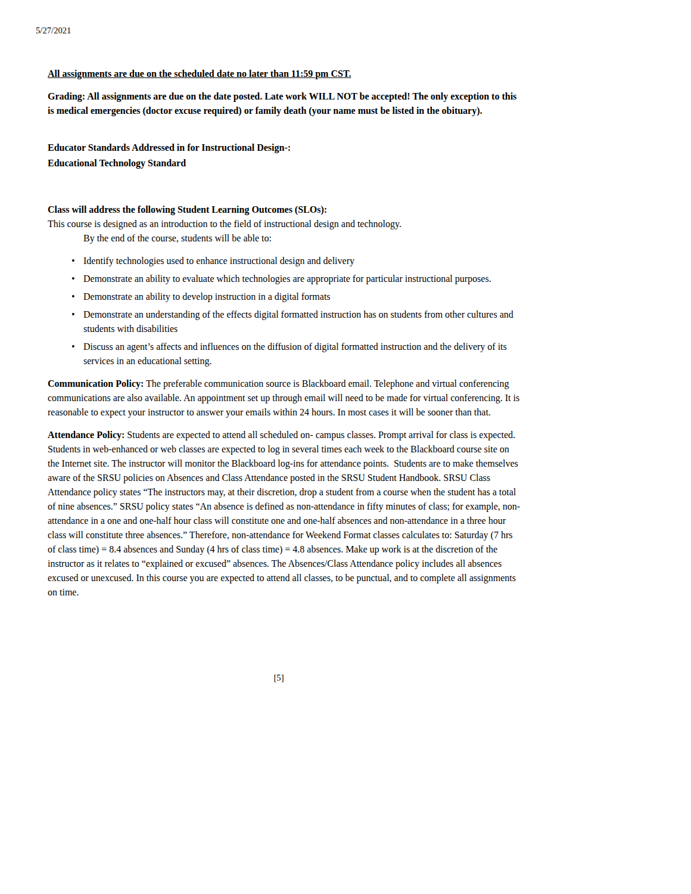5/27/2021
All assignments are due on the scheduled date no later than 11:59 pm CST.
Grading: All assignments are due on the date posted. Late work WILL NOT be accepted! The only exception to this is medical emergencies (doctor excuse required) or family death (your name must be listed in the obituary).
Educator Standards Addressed in for Instructional Design-:
Educational Technology Standard
Class will address the following Student Learning Outcomes (SLOs):
This course is designed as an introduction to the field of instructional design and technology.
By the end of the course, students will be able to:
Identify technologies used to enhance instructional design and delivery
Demonstrate an ability to evaluate which technologies are appropriate for particular instructional purposes.
Demonstrate an ability to develop instruction in a digital formats
Demonstrate an understanding of the effects digital formatted instruction has on students from other cultures and students with disabilities
Discuss an agent’s affects and influences on the diffusion of digital formatted instruction and the delivery of its services in an educational setting.
Communication Policy: The preferable communication source is Blackboard email. Telephone and virtual conferencing communications are also available. An appointment set up through email will need to be made for virtual conferencing. It is reasonable to expect your instructor to answer your emails within 24 hours. In most cases it will be sooner than that.
Attendance Policy: Students are expected to attend all scheduled on- campus classes. Prompt arrival for class is expected. Students in web-enhanced or web classes are expected to log in several times each week to the Blackboard course site on the Internet site. The instructor will monitor the Blackboard log-ins for attendance points. Students are to make themselves aware of the SRSU policies on Absences and Class Attendance posted in the SRSU Student Handbook. SRSU Class Attendance policy states “The instructors may, at their discretion, drop a student from a course when the student has a total of nine absences.” SRSU policy states “An absence is defined as non-attendance in fifty minutes of class; for example, non-attendance in a one and one-half hour class will constitute one and one-half absences and non-attendance in a three hour class will constitute three absences.” Therefore, non-attendance for Weekend Format classes calculates to: Saturday (7 hrs of class time) = 8.4 absences and Sunday (4 hrs of class time) = 4.8 absences. Make up work is at the discretion of the instructor as it relates to “explained or excused” absences. The Absences/Class Attendance policy includes all absences excused or unexcused. In this course you are expected to attend all classes, to be punctual, and to complete all assignments on time.
[5]